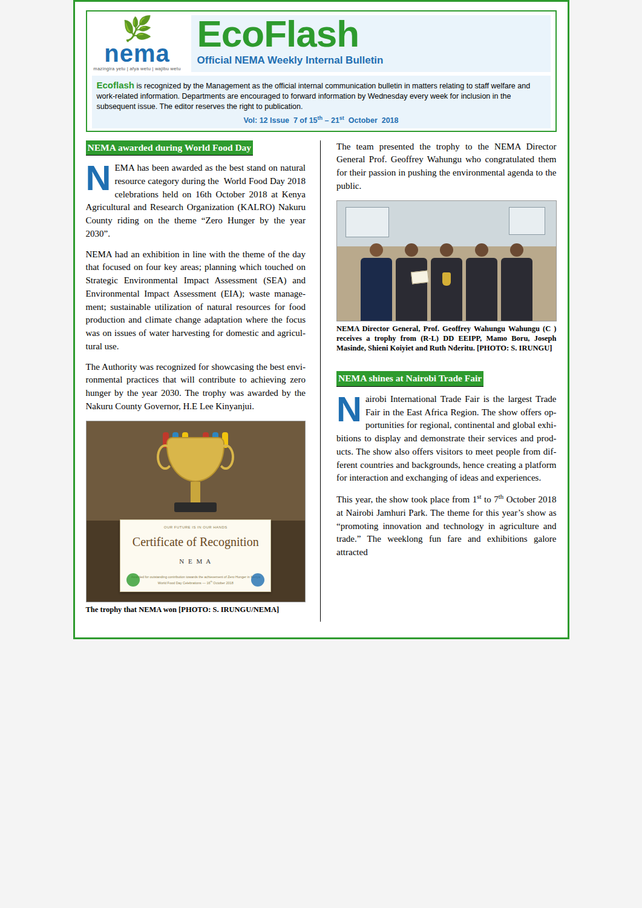🌿 nema
mazingira yetu | afya wetu | wajibu wetu
Eco Flash
Official NEMA Weekly Internal Bulletin
Ecoflash is recognized by the Management as the official internal communication bulletin in matters relating to staff welfare and work-related information. Departments are encouraged to forward information by Wednesday every week for inclusion in the subsequent issue. The editor reserves the right to publication.
Vol: 12 Issue 7 of 15th – 21st October 2018
NEMA awarded during World Food Day
NEMA has been awarded as the best stand on natural resource category during the World Food Day 2018 celebrations held on 16th October 2018 at Kenya Agricultural and Research Organization (KALRO) Nakuru County riding on the theme “Zero Hunger by the year 2030”.
NEMA had an exhibition in line with the theme of the day that focused on four key areas; planning which touched on Strategic Environmental Impact Assessment (SEA) and Environmental Impact Assessment (EIA); waste management; sustainable utilization of natural resources for food production and climate change adaptation where the focus was on issues of water harvesting for domestic and agricultural use.
The Authority was recognized for showcasing the best environmental practices that will contribute to achieving zero hunger by the year 2030. The trophy was awarded by the Nakuru County Governor, H.E Lee Kinyanjui.
OUR FUTURE IS IN OUR HANDS
Certificate of Recognition
N E M A
Awarded for outstanding contribution towards the achievement of Zero Hunger in Kenya
World Food Day Celebrations — 16th October 2018
The trophy that NEMA won [PHOTO: S. IRUNGU/NEMA]
The team presented the trophy to the NEMA Director General Prof. Geoffrey Wahungu who congratulated them for their passion in pushing the environmental agenda to the public.
NEMA Director General, Prof. Geoffrey Wahungu Wahungu (C ) receives a trophy from (R-L) DD EEIPP, Mamo Boru, Joseph Masinde, Shieni Koiyiet and Ruth Nderitu. [PHOTO: S. IRUNGU]
NEMA shines at Nairobi Trade Fair
Nairobi International Trade Fair is the largest Trade Fair in the East Africa Region. The show offers opportunities for regional, continental and global exhibitions to display and demonstrate their services and products. The show also offers visitors to meet people from different countries and backgrounds, hence creating a platform for interaction and exchanging of ideas and experiences.
This year, the show took place from 1st to 7th October 2018 at Nairobi Jamhuri Park. The theme for this year’s show as “promoting innovation and technology in agriculture and trade.” The weeklong fun fare and exhibitions galore attracted